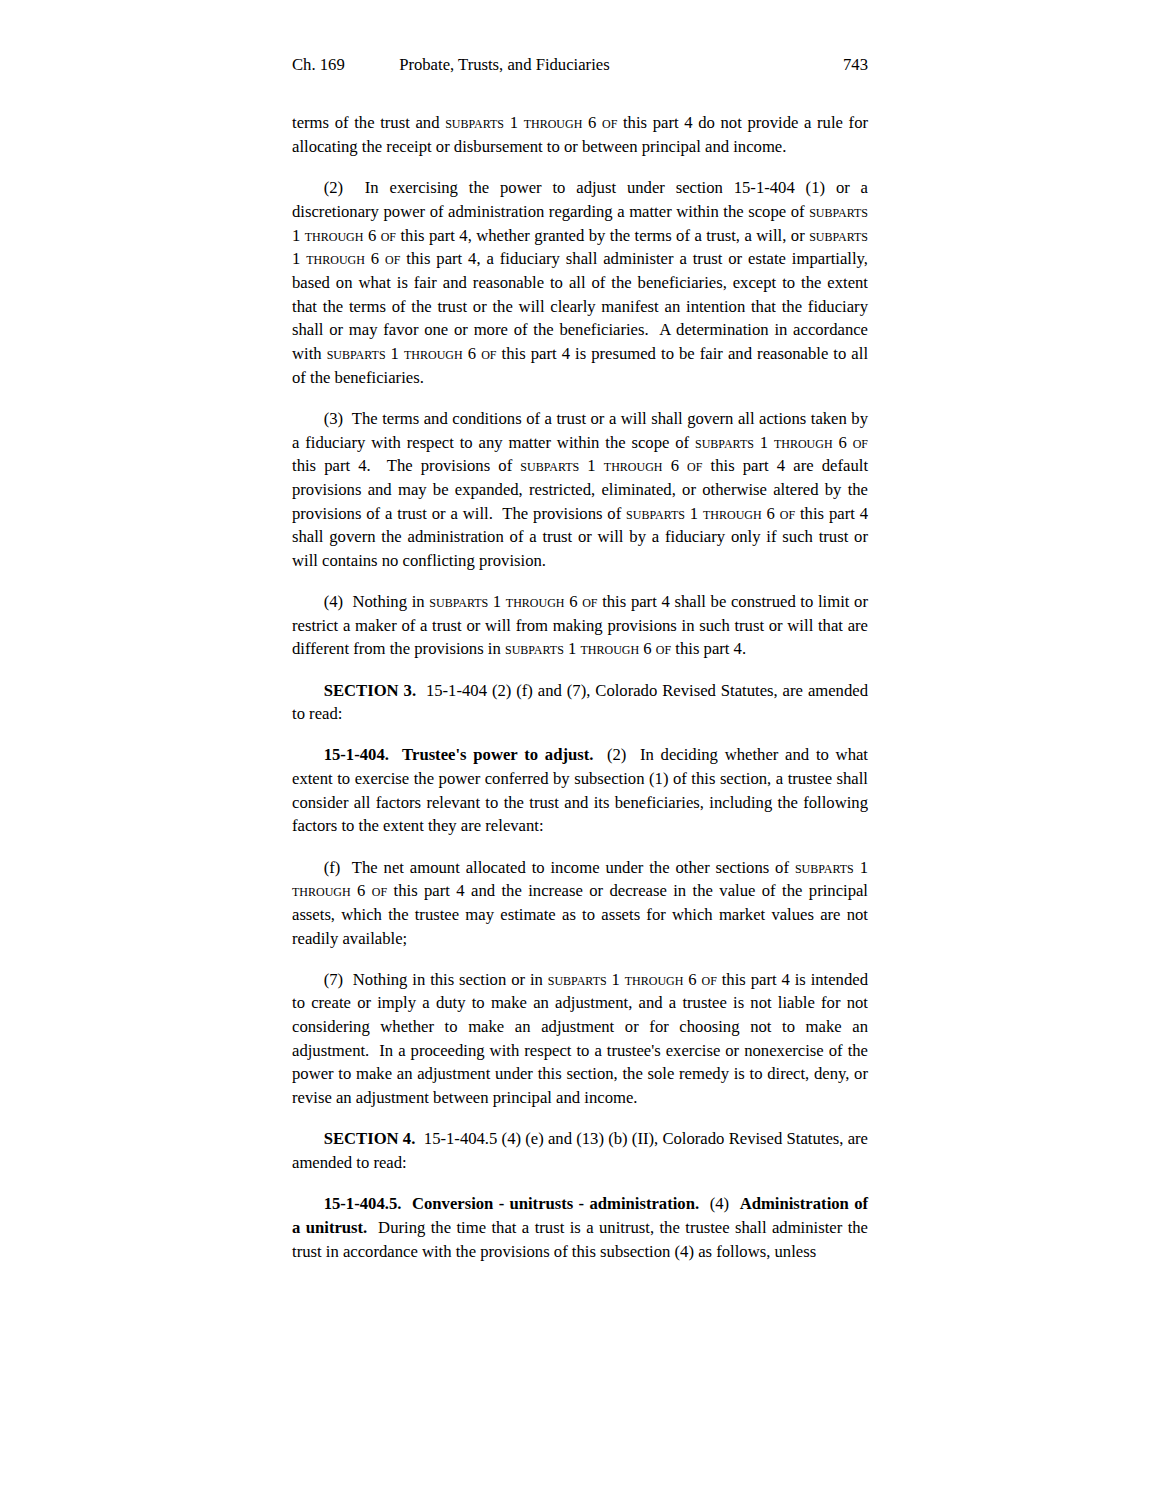Ch. 169
Probate, Trusts, and Fiduciaries
743
terms of the trust and subparts 1 through 6 of this part 4 do not provide a rule for allocating the receipt or disbursement to or between principal and income.
(2) In exercising the power to adjust under section 15-1-404 (1) or a discretionary power of administration regarding a matter within the scope of subparts 1 through 6 of this part 4, whether granted by the terms of a trust, a will, or subparts 1 through 6 of this part 4, a fiduciary shall administer a trust or estate impartially, based on what is fair and reasonable to all of the beneficiaries, except to the extent that the terms of the trust or the will clearly manifest an intention that the fiduciary shall or may favor one or more of the beneficiaries. A determination in accordance with subparts 1 through 6 of this part 4 is presumed to be fair and reasonable to all of the beneficiaries.
(3) The terms and conditions of a trust or a will shall govern all actions taken by a fiduciary with respect to any matter within the scope of subparts 1 through 6 of this part 4. The provisions of subparts 1 through 6 of this part 4 are default provisions and may be expanded, restricted, eliminated, or otherwise altered by the provisions of a trust or a will. The provisions of subparts 1 through 6 of this part 4 shall govern the administration of a trust or will by a fiduciary only if such trust or will contains no conflicting provision.
(4) Nothing in subparts 1 through 6 of this part 4 shall be construed to limit or restrict a maker of a trust or will from making provisions in such trust or will that are different from the provisions in subparts 1 through 6 of this part 4.
SECTION 3. 15-1-404 (2) (f) and (7), Colorado Revised Statutes, are amended to read:
15-1-404. Trustee's power to adjust. (2) In deciding whether and to what extent to exercise the power conferred by subsection (1) of this section, a trustee shall consider all factors relevant to the trust and its beneficiaries, including the following factors to the extent they are relevant:
(f) The net amount allocated to income under the other sections of subparts 1 through 6 of this part 4 and the increase or decrease in the value of the principal assets, which the trustee may estimate as to assets for which market values are not readily available;
(7) Nothing in this section or in subparts 1 through 6 of this part 4 is intended to create or imply a duty to make an adjustment, and a trustee is not liable for not considering whether to make an adjustment or for choosing not to make an adjustment. In a proceeding with respect to a trustee's exercise or nonexercise of the power to make an adjustment under this section, the sole remedy is to direct, deny, or revise an adjustment between principal and income.
SECTION 4. 15-1-404.5 (4) (e) and (13) (b) (II), Colorado Revised Statutes, are amended to read:
15-1-404.5. Conversion - unitrusts - administration. (4) Administration of a unitrust. During the time that a trust is a unitrust, the trustee shall administer the trust in accordance with the provisions of this subsection (4) as follows, unless